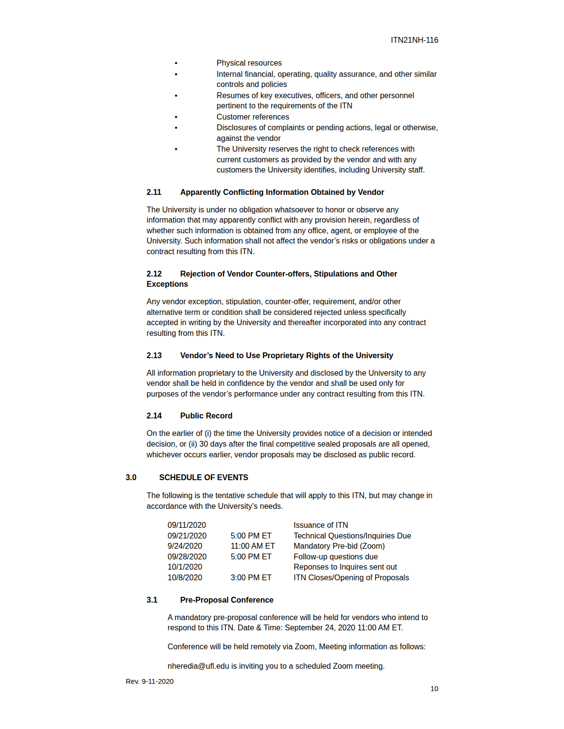ITN21NH-116
Physical resources
Internal financial, operating, quality assurance, and other similar controls and policies
Resumes of key executives, officers, and other personnel pertinent to the requirements of the ITN
Customer references
Disclosures of complaints or pending actions, legal or otherwise, against the vendor
The University reserves the right to check references with current customers as provided by the vendor and with any customers the University identifies, including University staff.
2.11 Apparently Conflicting Information Obtained by Vendor
The University is under no obligation whatsoever to honor or observe any information that may apparently conflict with any provision herein, regardless of whether such information is obtained from any office, agent, or employee of the University. Such information shall not affect the vendor’s risks or obligations under a contract resulting from this ITN.
2.12 Rejection of Vendor Counter-offers, Stipulations and Other Exceptions
Any vendor exception, stipulation, counter-offer, requirement, and/or other alternative term or condition shall be considered rejected unless specifically accepted in writing by the University and thereafter incorporated into any contract resulting from this ITN.
2.13 Vendor’s Need to Use Proprietary Rights of the University
All information proprietary to the University and disclosed by the University to any vendor shall be held in confidence by the vendor and shall be used only for purposes of the vendor’s performance under any contract resulting from this ITN.
2.14 Public Record
On the earlier of (i) the time the University provides notice of a decision or intended decision, or (ii) 30 days after the final competitive sealed proposals are all opened, whichever occurs earlier, vendor proposals may be disclosed as public record.
3.0 SCHEDULE OF EVENTS
The following is the tentative schedule that will apply to this ITN, but may change in accordance with the University’s needs.
| 09/11/2020 | | Issuance of ITN |
| 09/21/2020 | 5:00 PM ET | Technical Questions/Inquiries Due |
| 9/24/2020 | 11:00 AM ET | Mandatory Pre-bid (Zoom) |
| 09/28/2020 | 5:00 PM ET | Follow-up questions due |
| 10/1/2020 | | Reponses to Inquires sent out |
| 10/8/2020 | 3:00 PM ET | ITN Closes/Opening of Proposals |
3.1 Pre-Proposal Conference
A mandatory pre-proposal conference will be held for vendors who intend to respond to this ITN. Date & Time: September 24, 2020 11:00 AM ET.
Conference will be held remotely via Zoom, Meeting information as follows:
nheredia@ufl.edu is inviting you to a scheduled Zoom meeting.
Rev. 9-11-2020
10